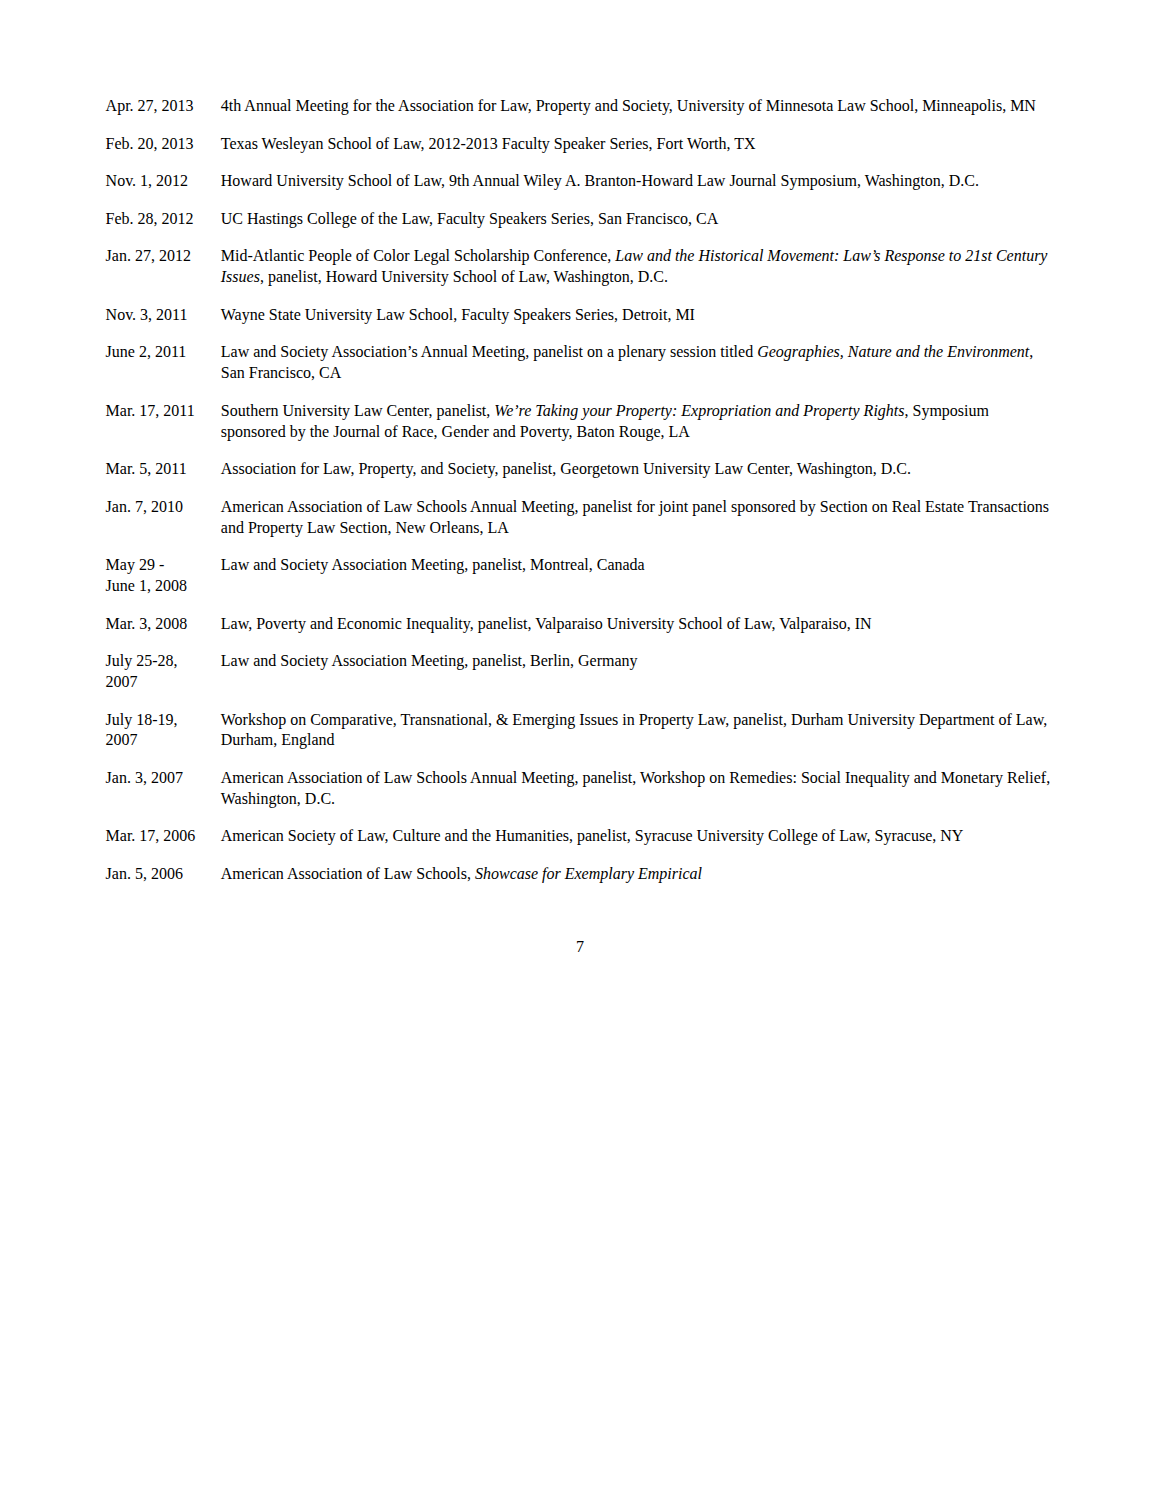| Apr. 27, 2013 | 4th Annual Meeting for the Association for Law, Property and Society, University of Minnesota Law School, Minneapolis, MN |
| Feb. 20, 2013 | Texas Wesleyan School of Law, 2012-2013 Faculty Speaker Series, Fort Worth, TX |
| Nov. 1, 2012 | Howard University School of Law, 9th Annual Wiley A. Branton-Howard Law Journal Symposium, Washington, D.C. |
| Feb. 28, 2012 | UC Hastings College of the Law, Faculty Speakers Series, San Francisco, CA |
| Jan. 27, 2012 | Mid-Atlantic People of Color Legal Scholarship Conference, Law and the Historical Movement: Law’s Response to 21st Century Issues , panelist, Howard University School of Law, Washington, D.C. |
| Nov. 3, 2011 | Wayne State University Law School, Faculty Speakers Series, Detroit, MI |
| June 2, 2011 | Law and Society Association’s Annual Meeting, panelist on a plenary session titled Geographies, Nature and the Environment , San Francisco, CA |
| Mar. 17, 2011 | Southern University Law Center, panelist, We’re Taking your Property: Expropriation and Property Rights , Symposium sponsored by the Journal of Race, Gender and Poverty, Baton Rouge, LA |
| Mar. 5, 2011 | Association for Law, Property, and Society, panelist, Georgetown University Law Center, Washington, D.C. |
| Jan. 7, 2010 | American Association of Law Schools Annual Meeting, panelist for joint panel sponsored by Section on Real Estate Transactions and Property Law Section, New Orleans, LA |
| May 29 - June 1, 2008 | Law and Society Association Meeting, panelist, Montreal, Canada |
| Mar. 3, 2008 | Law, Poverty and Economic Inequality, panelist, Valparaiso University School of Law, Valparaiso, IN |
| July 25-28, 2007 | Law and Society Association Meeting, panelist, Berlin, Germany |
| July 18-19, 2007 | Workshop on Comparative, Transnational, & Emerging Issues in Property Law, panelist, Durham University Department of Law, Durham, England |
| Jan. 3, 2007 | American Association of Law Schools Annual Meeting, panelist, Workshop on Remedies: Social Inequality and Monetary Relief, Washington, D.C. |
| Mar. 17, 2006 | American Society of Law, Culture and the Humanities, panelist, Syracuse University College of Law, Syracuse, NY |
| Jan. 5, 2006 | American Association of Law Schools, Showcase for Exemplary Empirical |
7